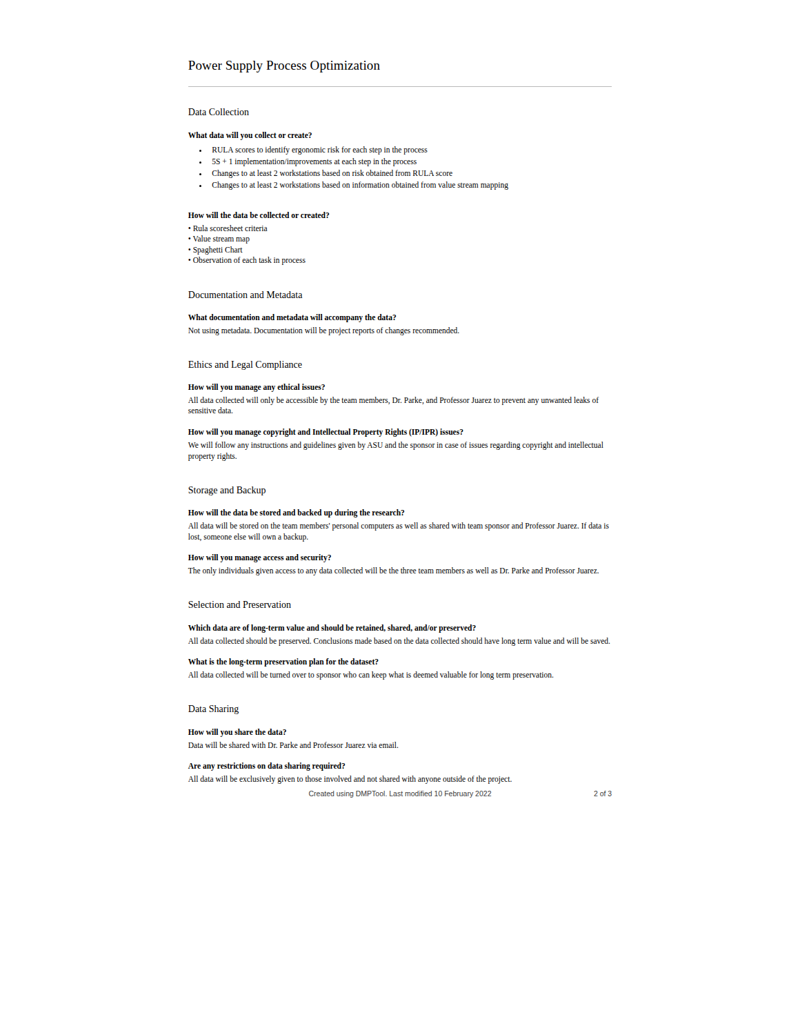Power Supply Process Optimization
Data Collection
What data will you collect or create?
RULA scores to identify ergonomic risk for each step in the process
5S + 1 implementation/improvements at each step in the process
Changes to at least 2 workstations based on risk obtained from RULA score
Changes to at least 2 workstations based on information obtained from value stream mapping
How will the data be collected or created?
• Rula scoresheet criteria
• Value stream map
• Spaghetti Chart
• Observation of each task in process
Documentation and Metadata
What documentation and metadata will accompany the data?
Not using metadata. Documentation will be project reports of changes recommended.
Ethics and Legal Compliance
How will you manage any ethical issues?
All data collected will only be accessible by the team members, Dr. Parke, and Professor Juarez to prevent any unwanted leaks of sensitive data.
How will you manage copyright and Intellectual Property Rights (IP/IPR) issues?
We will follow any instructions and guidelines given by ASU and the sponsor in case of issues regarding copyright and intellectual property rights.
Storage and Backup
How will the data be stored and backed up during the research?
All data will be stored on the team members' personal computers as well as shared with team sponsor and Professor Juarez. If data is lost, someone else will own a backup.
How will you manage access and security?
The only individuals given access to any data collected will be the three team members as well as Dr. Parke and Professor Juarez.
Selection and Preservation
Which data are of long-term value and should be retained, shared, and/or preserved?
All data collected should be preserved. Conclusions made based on the data collected should have long term value and will be saved.
What is the long-term preservation plan for the dataset?
All data collected will be turned over to sponsor who can keep what is deemed valuable for long term preservation.
Data Sharing
How will you share the data?
Data will be shared with Dr. Parke and Professor Juarez via email.
Are any restrictions on data sharing required?
All data will be exclusively given to those involved and not shared with anyone outside of the project.
Created using DMPTool. Last modified 10 February 2022
2 of 3